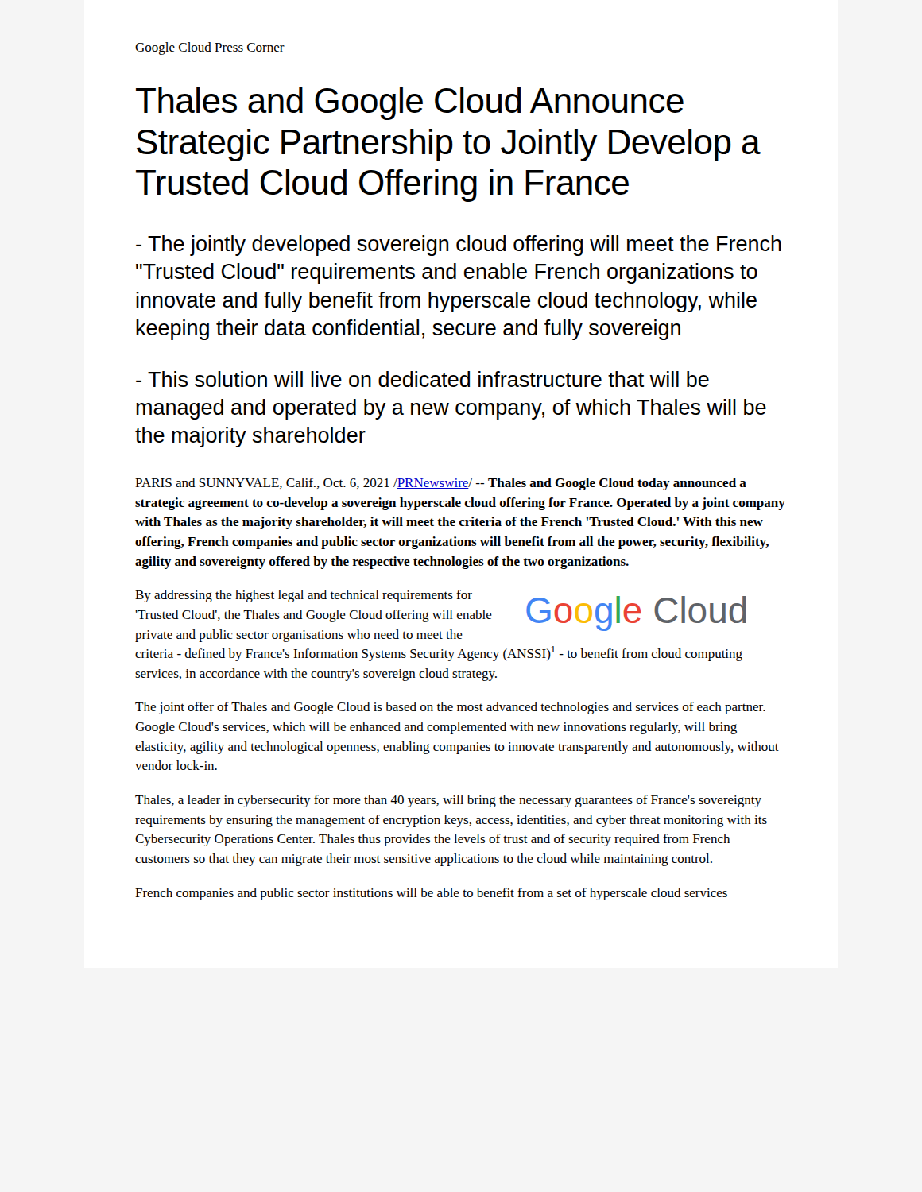Google Cloud Press Corner
Thales and Google Cloud Announce Strategic Partnership to Jointly Develop a Trusted Cloud Offering in France
- The jointly developed sovereign cloud offering will meet the French "Trusted Cloud" requirements and enable French organizations to innovate and fully benefit from hyperscale cloud technology, while keeping their data confidential, secure and fully sovereign
- This solution will live on dedicated infrastructure that will be managed and operated by a new company, of which Thales will be the majority shareholder
PARIS and SUNNYVALE, Calif., Oct. 6, 2021 /PRNewswire/ -- Thales and Google Cloud today announced a strategic agreement to co-develop a sovereign hyperscale cloud offering for France. Operated by a joint company with Thales as the majority shareholder, it will meet the criteria of the French 'Trusted Cloud.' With this new offering, French companies and public sector organizations will benefit from all the power, security, flexibility, agility and sovereignty offered by the respective technologies of the two organizations.
By addressing the highest legal and technical requirements for 'Trusted Cloud', the Thales and Google Cloud offering will enable private and public sector organisations who need to meet the criteria - defined by France's Information Systems Security Agency (ANSSI)1 - to benefit from cloud computing services, in accordance with the country's sovereign cloud strategy.
The joint offer of Thales and Google Cloud is based on the most advanced technologies and services of each partner. Google Cloud's services, which will be enhanced and complemented with new innovations regularly, will bring elasticity, agility and technological openness, enabling companies to innovate transparently and autonomously, without vendor lock-in.
Thales, a leader in cybersecurity for more than 40 years, will bring the necessary guarantees of France's sovereignty requirements by ensuring the management of encryption keys, access, identities, and cyber threat monitoring with its Cybersecurity Operations Center. Thales thus provides the levels of trust and of security required from French customers so that they can migrate their most sensitive applications to the cloud while maintaining control.
French companies and public sector institutions will be able to benefit from a set of hyperscale cloud services